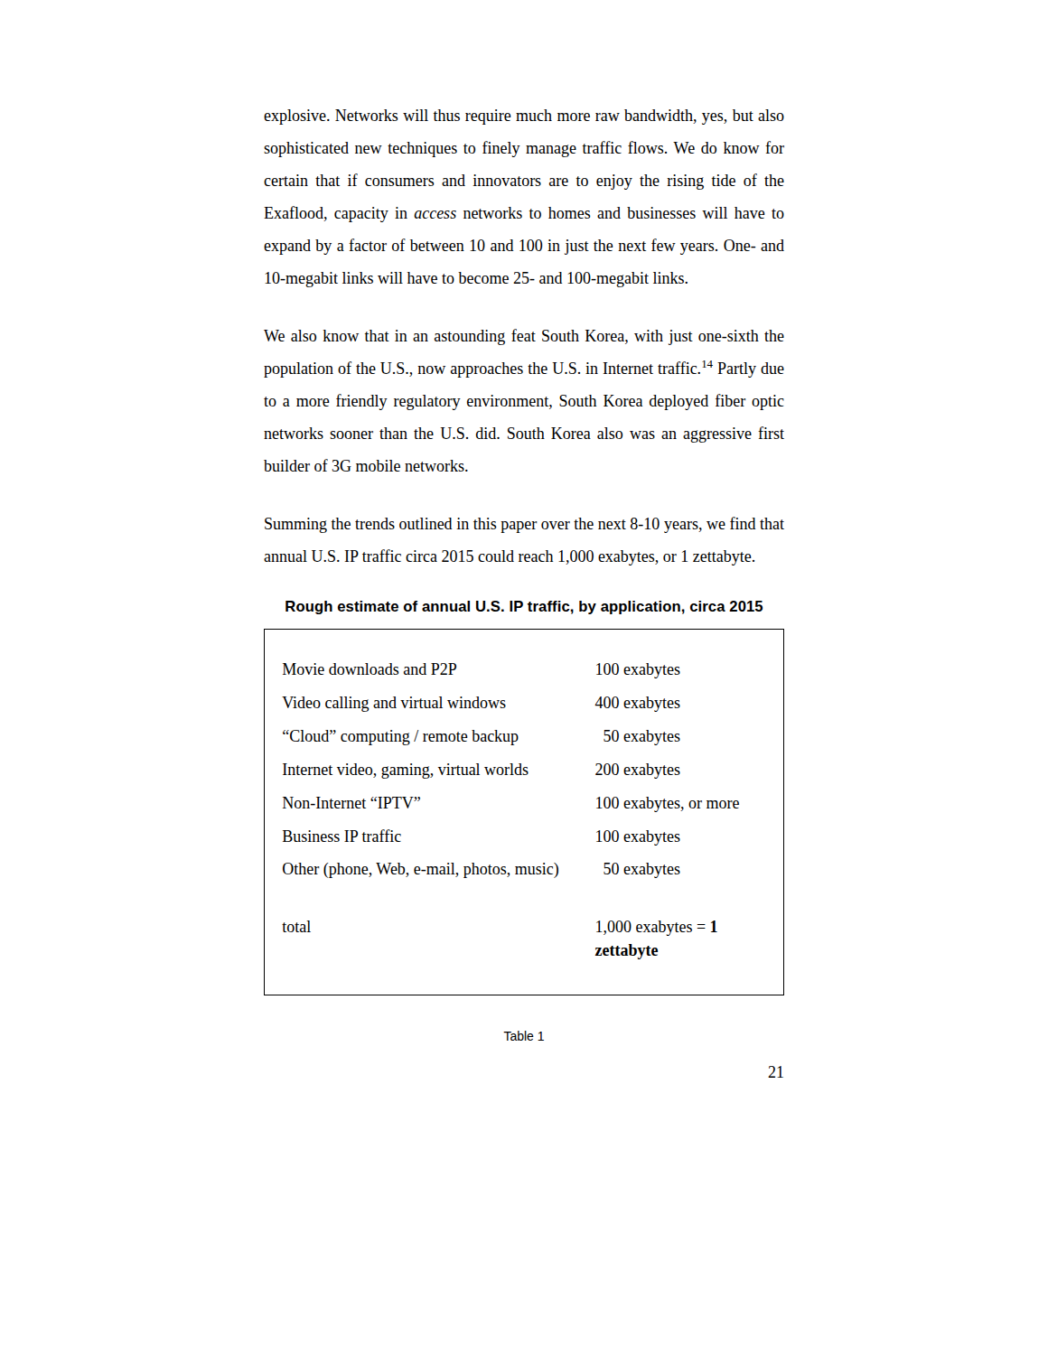explosive. Networks will thus require much more raw bandwidth, yes, but also sophisticated new techniques to finely manage traffic flows. We do know for certain that if consumers and innovators are to enjoy the rising tide of the Exaflood, capacity in access networks to homes and businesses will have to expand by a factor of between 10 and 100 in just the next few years. One- and 10-megabit links will have to become 25- and 100-megabit links.
We also know that in an astounding feat South Korea, with just one-sixth the population of the U.S., now approaches the U.S. in Internet traffic.14 Partly due to a more friendly regulatory environment, South Korea deployed fiber optic networks sooner than the U.S. did. South Korea also was an aggressive first builder of 3G mobile networks.
Summing the trends outlined in this paper over the next 8-10 years, we find that annual U.S. IP traffic circa 2015 could reach 1,000 exabytes, or 1 zettabyte.
Rough estimate of annual U.S. IP traffic, by application, circa 2015
| Movie downloads and P2P | 100 exabytes |
| Video calling and virtual windows | 400 exabytes |
| “Cloud” computing / remote backup | 50 exabytes |
| Internet video, gaming, virtual worlds | 200 exabytes |
| Non-Internet “IPTV” | 100 exabytes, or more |
| Business IP traffic | 100 exabytes |
| Other (phone, Web, e-mail, photos, music) | 50 exabytes |
| total | 1,000 exabytes = 1 zettabyte |
Table 1
21